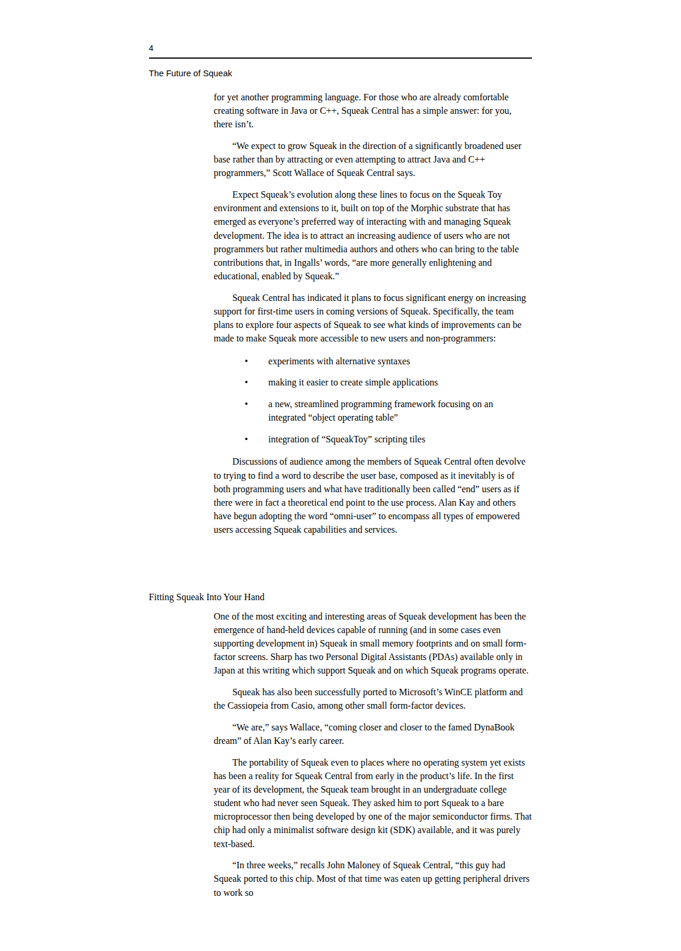4
The Future of Squeak
for yet another programming language. For those who are already comfortable creating software in Java or C++, Squeak Central has a simple answer: for you, there isn’t.
“We expect to grow Squeak in the direction of a significantly broadened user base rather than by attracting or even attempting to attract Java and C++ programmers,” Scott Wallace of Squeak Central says.
Expect Squeak’s evolution along these lines to focus on the Squeak Toy environment and extensions to it, built on top of the Morphic substrate that has emerged as everyone’s preferred way of interacting with and managing Squeak development. The idea is to attract an increasing audience of users who are not programmers but rather multimedia authors and others who can bring to the table contributions that, in Ingalls’ words, “are more generally enlightening and educational, enabled by Squeak.”
Squeak Central has indicated it plans to focus significant energy on increasing support for first-time users in coming versions of Squeak. Specifically, the team plans to explore four aspects of Squeak to see what kinds of improvements can be made to make Squeak more accessible to new users and non-programmers:
experiments with alternative syntaxes
making it easier to create simple applications
a new, streamlined programming framework focusing on an integrated “object operating table”
integration of “SqueakToy” scripting tiles
Discussions of audience among the members of Squeak Central often devolve to trying to find a word to describe the user base, composed as it inevitably is of both programming users and what have traditionally been called “end” users as if there were in fact a theoretical end point to the use process. Alan Kay and others have begun adopting the word “omni-user” to encompass all types of empowered users accessing Squeak capabilities and services.
Fitting Squeak Into Your Hand
One of the most exciting and interesting areas of Squeak development has been the emergence of hand-held devices capable of running (and in some cases even supporting development in) Squeak in small memory footprints and on small form-factor screens. Sharp has two Personal Digital Assistants (PDAs) available only in Japan at this writing which support Squeak and on which Squeak programs operate.
Squeak has also been successfully ported to Microsoft’s WinCE platform and the Cassiopeia from Casio, among other small form-factor devices.
“We are,” says Wallace, “coming closer and closer to the famed DynaBook dream” of Alan Kay’s early career.
The portability of Squeak even to places where no operating system yet exists has been a reality for Squeak Central from early in the product’s life. In the first year of its development, the Squeak team brought in an undergraduate college student who had never seen Squeak. They asked him to port Squeak to a bare microprocessor then being developed by one of the major semiconductor firms. That chip had only a minimalist software design kit (SDK) available, and it was purely text-based.
“In three weeks,” recalls John Maloney of Squeak Central, “this guy had Squeak ported to this chip. Most of that time was eaten up getting peripheral drivers to work so